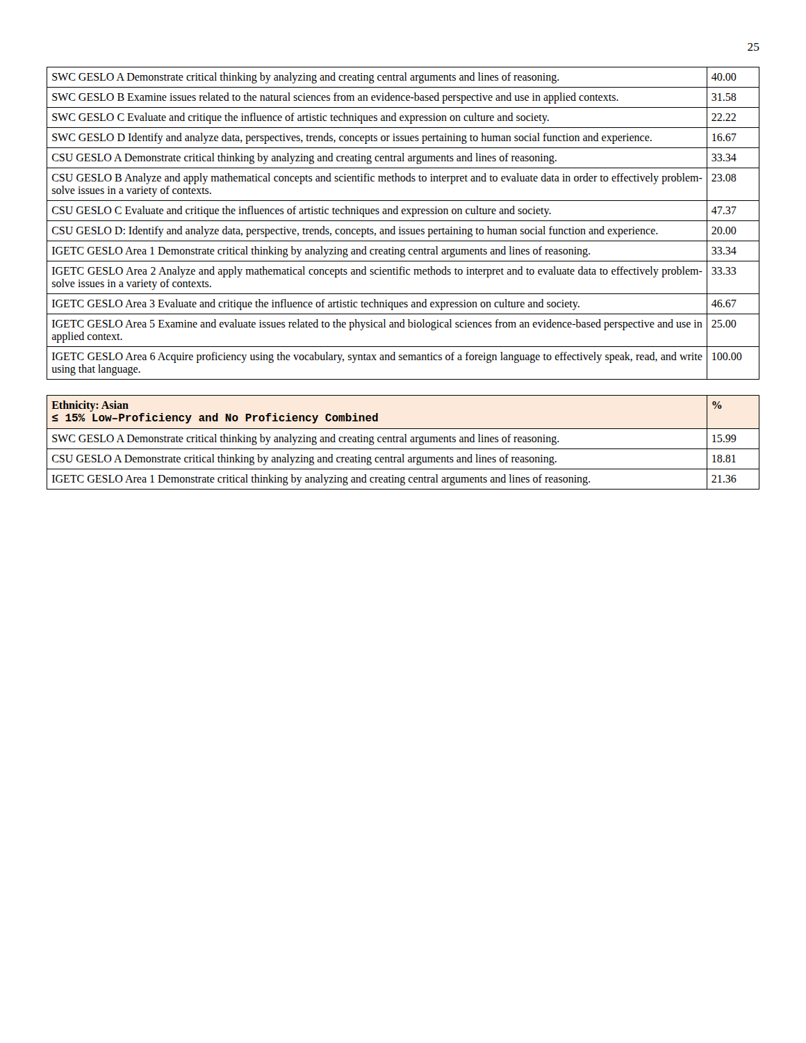25
| SWC GESLO A Demonstrate critical thinking by analyzing and creating central arguments and lines of reasoning. | 40.00 |
| SWC GESLO B Examine issues related to the natural sciences from an evidence-based perspective and use in applied contexts. | 31.58 |
| SWC GESLO C Evaluate and critique the influence of artistic techniques and expression on culture and society. | 22.22 |
| SWC GESLO D Identify and analyze data, perspectives, trends, concepts or issues pertaining to human social function and experience. | 16.67 |
| CSU GESLO A Demonstrate critical thinking by analyzing and creating central arguments and lines of reasoning. | 33.34 |
| CSU GESLO B Analyze and apply mathematical concepts and scientific methods to interpret and to evaluate data in order to effectively problem-solve issues in a variety of contexts. | 23.08 |
| CSU GESLO C Evaluate and critique the influences of artistic techniques and expression on culture and society. | 47.37 |
| CSU GESLO D: Identify and analyze data, perspective, trends, concepts, and issues pertaining to human social function and experience. | 20.00 |
| IGETC GESLO Area 1 Demonstrate critical thinking by analyzing and creating central arguments and lines of reasoning. | 33.34 |
| IGETC GESLO Area 2 Analyze and apply mathematical concepts and scientific methods to interpret and to evaluate data to effectively problem-solve issues in a variety of contexts. | 33.33 |
| IGETC GESLO Area 3 Evaluate and critique the influence of artistic techniques and expression on culture and society. | 46.67 |
| IGETC GESLO Area 5 Examine and evaluate issues related to the physical and biological sciences from an evidence-based perspective and use in applied context. | 25.00 |
| IGETC GESLO Area 6 Acquire proficiency using the vocabulary, syntax and semantics of a foreign language to effectively speak, read, and write using that language. | 100.00 |
| Ethnicity: Asian ≤ 15% Low–Proficiency and No Proficiency Combined | % |
| SWC GESLO A Demonstrate critical thinking by analyzing and creating central arguments and lines of reasoning. | 15.99 |
| CSU GESLO A Demonstrate critical thinking by analyzing and creating central arguments and lines of reasoning. | 18.81 |
| IGETC GESLO Area 1 Demonstrate critical thinking by analyzing and creating central arguments and lines of reasoning. | 21.36 |